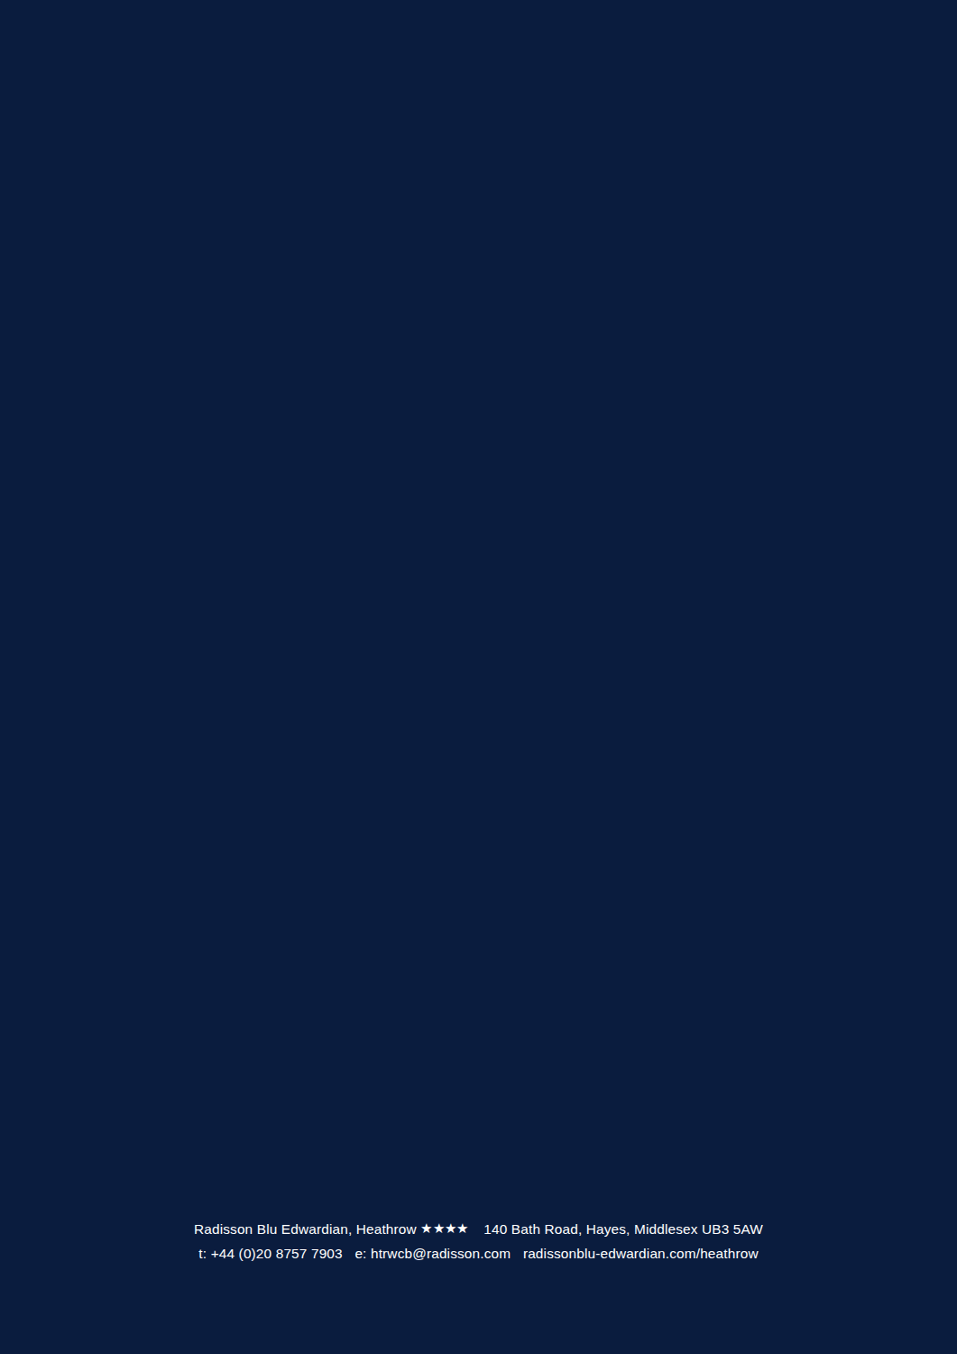Radisson Blu Edwardian, Heathrow ★★★★ 140 Bath Road, Hayes, Middlesex UB3 5AW t: +44 (0)20 8757 7903 e: htrwcb@radisson.com radissonblu-edwardian.com/heathrow